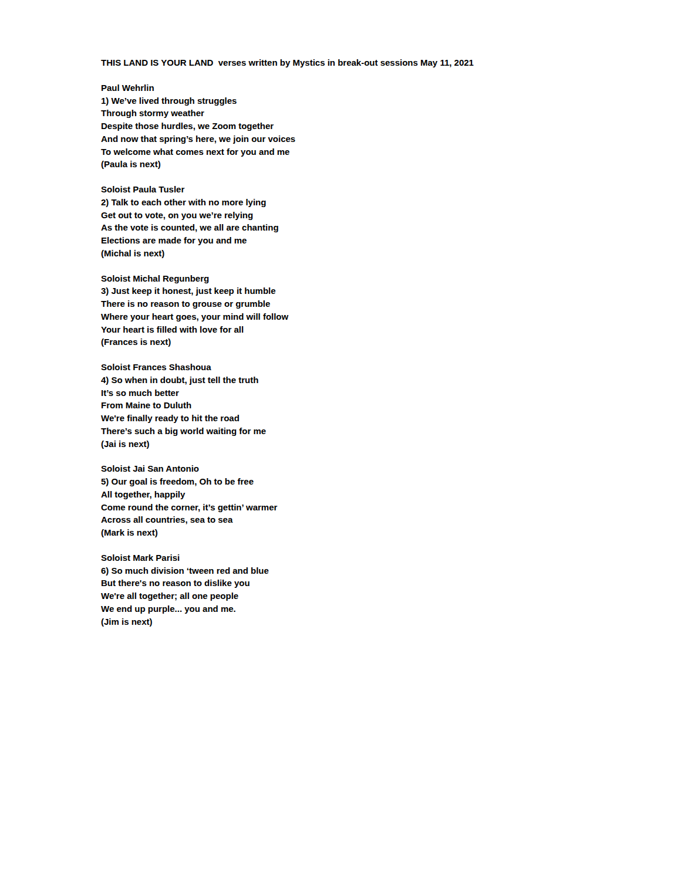THIS LAND IS YOUR LAND verses written by Mystics in break-out sessions May 11, 2021
Paul Wehrlin
1) We’ve lived through struggles
Through stormy weather
Despite those hurdles, we Zoom together
And now that spring’s here, we join our voices
To welcome what comes next for you and me
(Paula is next)
Soloist Paula Tusler
2) Talk to each other with no more lying
Get out to vote, on you we’re relying
As the vote is counted, we all are chanting
Elections are made for you and me
(Michal is next)
Soloist Michal Regunberg
3) Just keep it honest, just keep it humble
There is no reason to grouse or grumble
Where your heart goes, your mind will follow
Your heart is filled with love for all
(Frances is next)
Soloist Frances Shashoua
4) So when in doubt, just tell the truth
It’s so much better
From Maine to Duluth
We're finally ready to hit the road
There’s such a big world waiting for me
(Jai is next)
Soloist Jai San Antonio
5) Our goal is freedom, Oh to be free
All together, happily
Come round the corner, it’s gettin’ warmer
Across all countries, sea to sea
(Mark is next)
Soloist Mark Parisi
6) So much division ‘tween red and blue
But there's no reason to dislike you
We're all together; all one people
We end up purple... you and me.
(Jim is next)